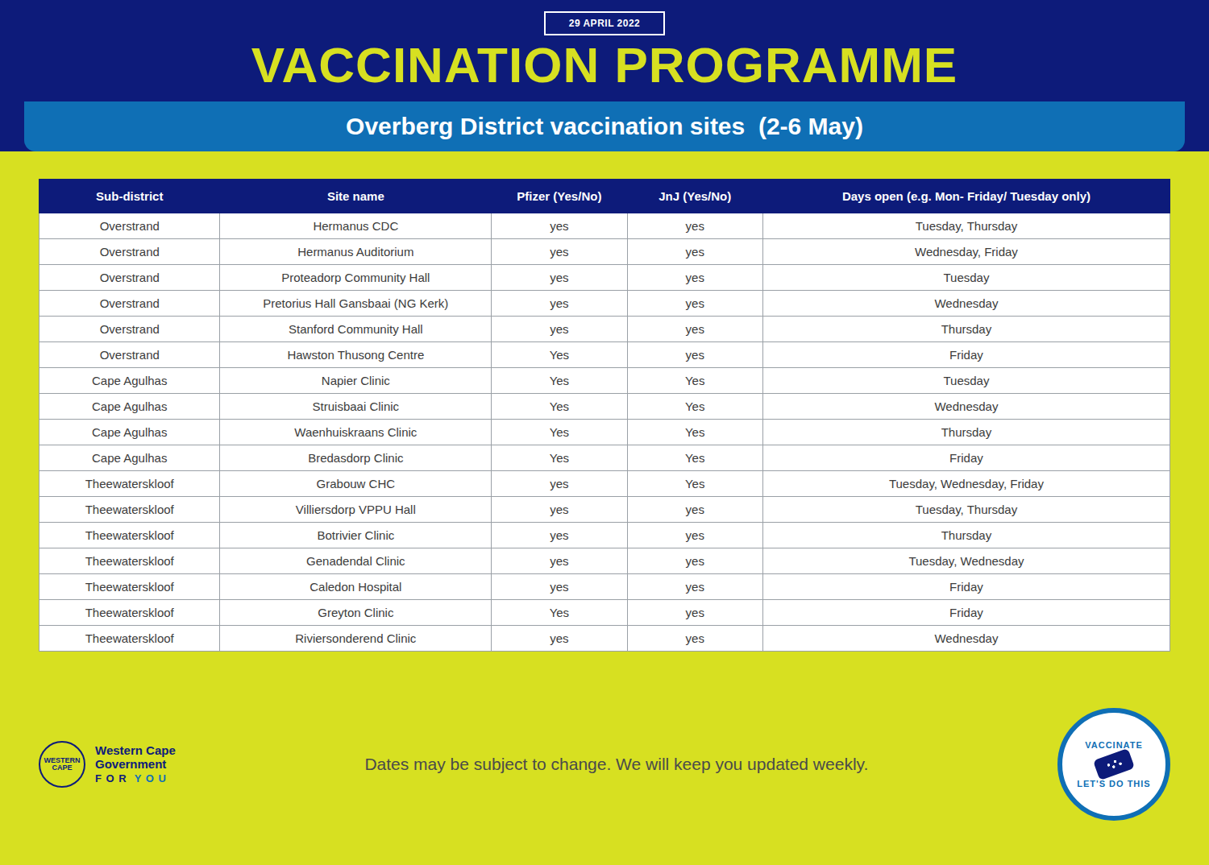29 APRIL 2022
VACCINATION PROGRAMME
Overberg District vaccination sites (2-6 May)
| Sub-district | Site name | Pfizer (Yes/No) | JnJ (Yes/No) | Days open (e.g. Mon- Friday/ Tuesday only) |
| --- | --- | --- | --- | --- |
| Overstrand | Hermanus CDC | yes | yes | Tuesday, Thursday |
| Overstrand | Hermanus Auditorium | yes | yes | Wednesday, Friday |
| Overstrand | Proteadorp Community Hall | yes | yes | Tuesday |
| Overstrand | Pretorius Hall Gansbaai (NG Kerk) | yes | yes | Wednesday |
| Overstrand | Stanford Community Hall | yes | yes | Thursday |
| Overstrand | Hawston Thusong Centre | Yes | yes | Friday |
| Cape Agulhas | Napier Clinic | Yes | Yes | Tuesday |
| Cape Agulhas | Struisbaai Clinic | Yes | Yes | Wednesday |
| Cape Agulhas | Waenhuiskraans Clinic | Yes | Yes | Thursday |
| Cape Agulhas | Bredasdorp Clinic | Yes | Yes | Friday |
| Theewaterskloof | Grabouw CHC | yes | Yes | Tuesday, Wednesday, Friday |
| Theewaterskloof | Villiersdorp VPPU Hall | yes | yes | Tuesday, Thursday |
| Theewaterskloof | Botrivier Clinic | yes | yes | Thursday |
| Theewaterskloof | Genadendal Clinic | yes | yes | Tuesday, Wednesday |
| Theewaterskloof | Caledon Hospital | yes | yes | Friday |
| Theewaterskloof | Greyton Clinic | Yes | yes | Friday |
| Theewaterskloof | Riviersonderend Clinic | yes | yes | Wednesday |
WESTERN
CAPE
Western Cape
Government
F O R Y O U
Dates may be subject to change. We will keep you updated weekly.
VACCINATE LET'S DO THIS